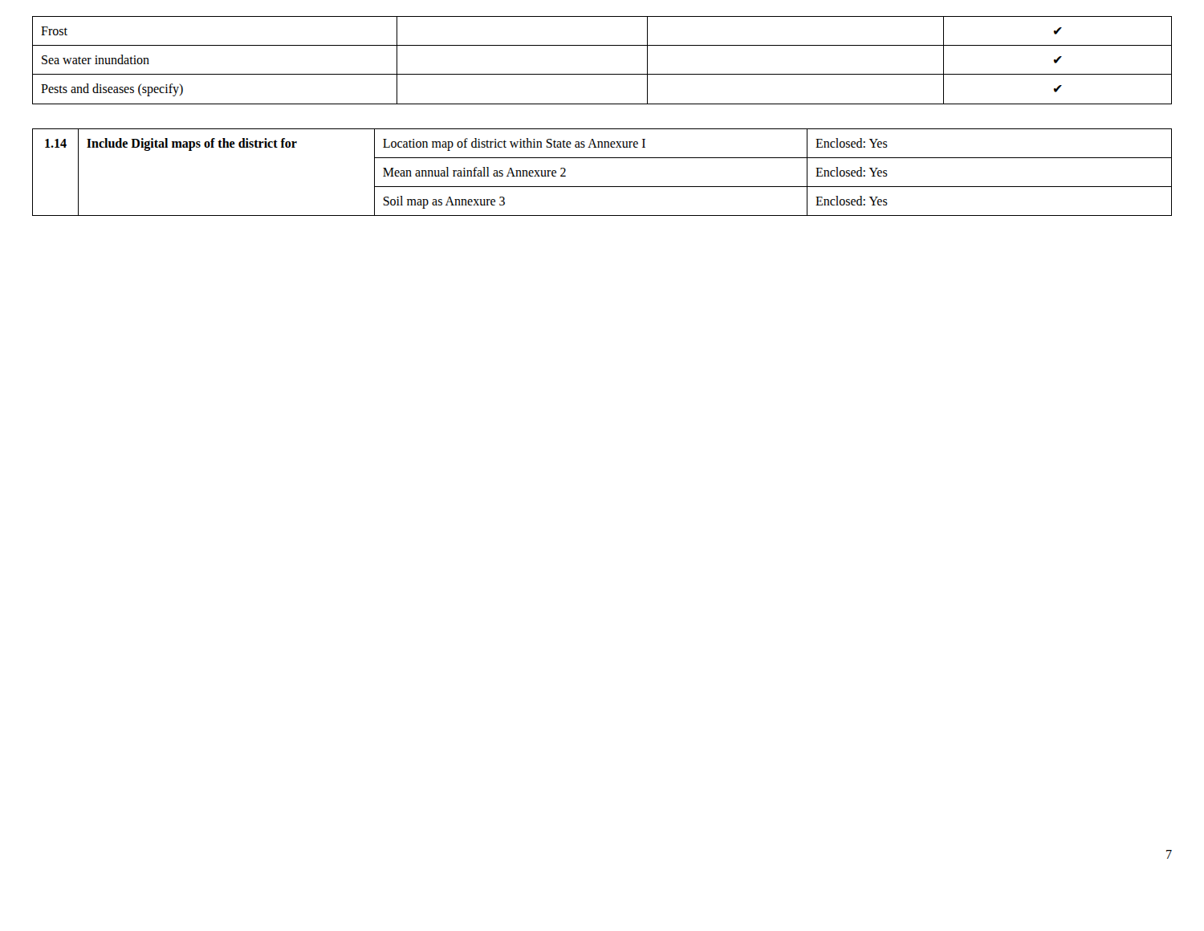| Frost | | | ✔ |
| Sea water inundation | | | ✔ |
| Pests and diseases (specify) | | | ✔ |
| 1.14 | Include Digital maps of the district for | Location map of district within State as Annexure I | Enclosed: Yes |
| Mean annual rainfall as Annexure 2 | Enclosed: Yes |
| Soil map as Annexure 3 | Enclosed: Yes |
7